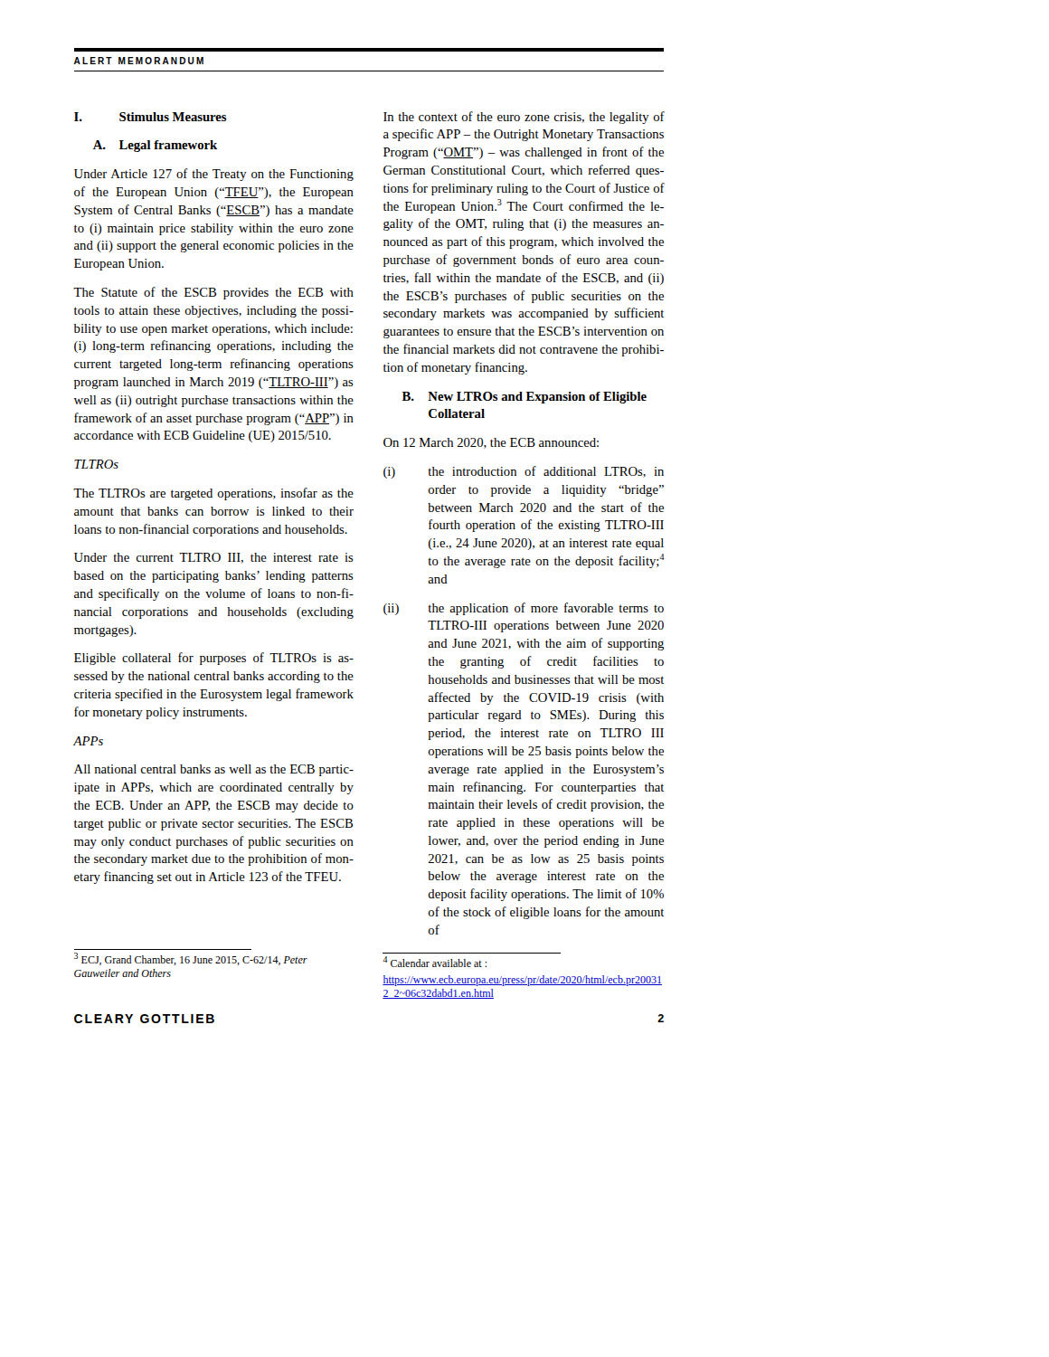ALERT MEMORANDUM
I. Stimulus Measures
A. Legal framework
Under Article 127 of the Treaty on the Functioning of the European Union (“TFEU”), the European System of Central Banks (“ESCB”) has a mandate to (i) maintain price stability within the euro zone and (ii) support the general economic policies in the European Union.
The Statute of the ESCB provides the ECB with tools to attain these objectives, including the possibility to use open market operations, which include: (i) long-term refinancing operations, including the current targeted long-term refinancing operations program launched in March 2019 (“TLTRO-III”) as well as (ii) outright purchase transactions within the framework of an asset purchase program (“APP”) in accordance with ECB Guideline (UE) 2015/510.
TLTROs
The TLTROs are targeted operations, insofar as the amount that banks can borrow is linked to their loans to non-financial corporations and households.
Under the current TLTRO III, the interest rate is based on the participating banks’ lending patterns and specifically on the volume of loans to non-financial corporations and households (excluding mortgages).
Eligible collateral for purposes of TLTROs is assessed by the national central banks according to the criteria specified in the Eurosystem legal framework for monetary policy instruments.
APPs
All national central banks as well as the ECB participate in APPs, which are coordinated centrally by the ECB. Under an APP, the ESCB may decide to target public or private sector securities. The ESCB may only conduct purchases of public securities on the secondary market due to the prohibition of monetary financing set out in Article 123 of the TFEU.
3 ECJ, Grand Chamber, 16 June 2015, C-62/14, Peter Gauweiler and Others
In the context of the euro zone crisis, the legality of a specific APP – the Outright Monetary Transactions Program (“OMT”) – was challenged in front of the German Constitutional Court, which referred questions for preliminary ruling to the Court of Justice of the European Union.3 The Court confirmed the legality of the OMT, ruling that (i) the measures announced as part of this program, which involved the purchase of government bonds of euro area countries, fall within the mandate of the ESCB, and (ii) the ESCB’s purchases of public securities on the secondary markets was accompanied by sufficient guarantees to ensure that the ESCB’s intervention on the financial markets did not contravene the prohibition of monetary financing.
B. New LTROs and Expansion of Eligible Collateral
On 12 March 2020, the ECB announced:
(i) the introduction of additional LTROs, in order to provide a liquidity “bridge” between March 2020 and the start of the fourth operation of the existing TLTRO-III (i.e., 24 June 2020), at an interest rate equal to the average rate on the deposit facility;4 and
(ii) the application of more favorable terms to TLTRO-III operations between June 2020 and June 2021, with the aim of supporting the granting of credit facilities to households and businesses that will be most affected by the COVID-19 crisis (with particular regard to SMEs). During this period, the interest rate on TLTRO III operations will be 25 basis points below the average rate applied in the Eurosystem’s main refinancing. For counterparties that maintain their levels of credit provision, the rate applied in these operations will be lower, and, over the period ending in June 2021, can be as low as 25 basis points below the average interest rate on the deposit facility operations. The limit of 10% of the stock of eligible loans for the amount of
4 Calendar available at :
https://www.ecb.europa.eu/press/pr/date/2020/html/ecb.pr200312_2~06c32dabd1.en.html
CLEARY GOTTLIEB
2